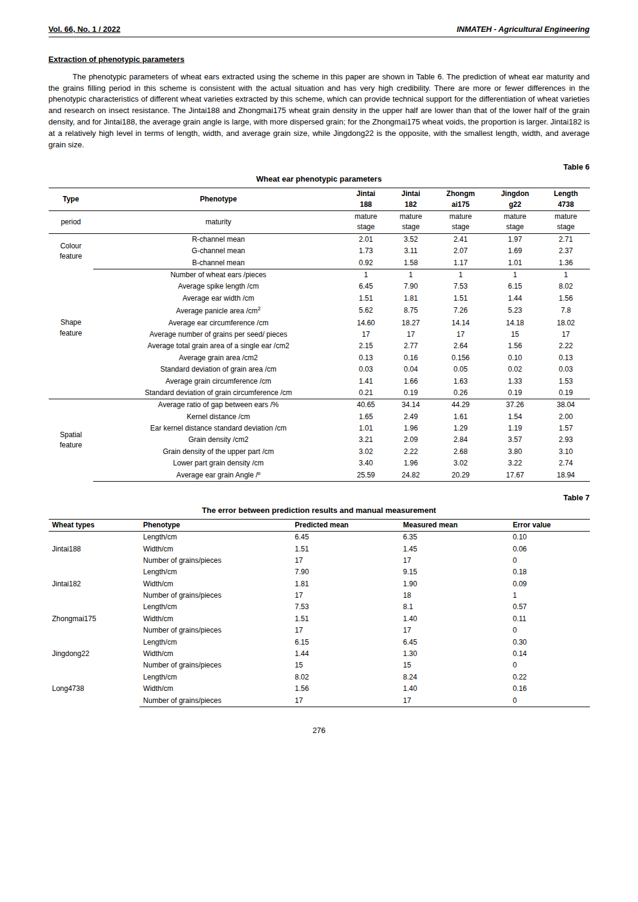Vol. 66, No. 1 / 2022 INMATEH - Agricultural Engineering
Extraction of phenotypic parameters
The phenotypic parameters of wheat ears extracted using the scheme in this paper are shown in Table 6. The prediction of wheat ear maturity and the grains filling period in this scheme is consistent with the actual situation and has very high credibility. There are more or fewer differences in the phenotypic characteristics of different wheat varieties extracted by this scheme, which can provide technical support for the differentiation of wheat varieties and research on insect resistance. The Jintai188 and Zhongmai175 wheat grain density in the upper half are lower than that of the lower half of the grain density, and for Jintai188, the average grain angle is large, with more dispersed grain; for the Zhongmai175 wheat voids, the proportion is larger. Jintai182 is at a relatively high level in terms of length, width, and average grain size, while Jingdong22 is the opposite, with the smallest length, width, and average grain size.
Table 6
Wheat ear phenotypic parameters
| Type | Phenotype | Jintai 188 | Jintai 182 | Zhongm ai175 | Jingdon g22 | Length 4738 |
| --- | --- | --- | --- | --- | --- | --- |
| period | maturity | mature stage | mature stage | mature stage | mature stage | mature stage |
| Colour feature | R-channel mean | 2.01 | 3.52 | 2.41 | 1.97 | 2.71 |
| G-channel mean | 1.73 | 3.11 | 2.07 | 1.69 | 2.37 |
| B-channel mean | 0.92 | 1.58 | 1.17 | 1.01 | 1.36 |
| Shape feature | Number of wheat ears /pieces | 1 | 1 | 1 | 1 | 1 |
| Average spike length /cm | 6.45 | 7.90 | 7.53 | 6.15 | 8.02 |
| Average ear width /cm | 1.51 | 1.81 | 1.51 | 1.44 | 1.56 |
| Average panicle area /cm 2 | 5.62 | 8.75 | 7.26 | 5.23 | 7.8 |
| Average ear circumference /cm | 14.60 | 18.27 | 14.14 | 14.18 | 18.02 |
| Average number of grains per seed/ pieces | 17 | 17 | 17 | 15 | 17 |
| Average total grain area of a single ear /cm2 | 2.15 | 2.77 | 2.64 | 1.56 | 2.22 |
| Average grain area /cm2 | 0.13 | 0.16 | 0.156 | 0.10 | 0.13 |
| Standard deviation of grain area /cm | 0.03 | 0.04 | 0.05 | 0.02 | 0.03 |
| Average grain circumference /cm | 1.41 | 1.66 | 1.63 | 1.33 | 1.53 |
| | Standard deviation of grain circumference /cm | 0.21 | 0.19 | 0.26 | 0.19 | 0.19 |
| Spatial feature | Average ratio of gap between ears /% | 40.65 | 34.14 | 44.29 | 37.26 | 38.04 |
| Kernel distance /cm | 1.65 | 2.49 | 1.61 | 1.54 | 2.00 |
| Ear kernel distance standard deviation /cm | 1.01 | 1.96 | 1.29 | 1.19 | 1.57 |
| Grain density /cm2 | 3.21 | 2.09 | 2.84 | 3.57 | 2.93 |
| Grain density of the upper part /cm | 3.02 | 2.22 | 2.68 | 3.80 | 3.10 |
| Lower part grain density /cm | 3.40 | 1.96 | 3.02 | 3.22 | 2.74 |
| Average ear grain Angle /º | 25.59 | 24.82 | 20.29 | 17.67 | 18.94 |
Table 7
The error between prediction results and manual measurement
| Wheat types | Phenotype | Predicted mean | Measured mean | Error value |
| --- | --- | --- | --- | --- |
| Jintai188 | Length/cm | 6.45 | 6.35 | 0.10 |
| Width/cm | 1.51 | 1.45 | 0.06 |
| Number of grains/pieces | 17 | 17 | 0 |
| Jintai182 | Length/cm | 7.90 | 9.15 | 0.18 |
| Width/cm | 1.81 | 1.90 | 0.09 |
| Number of grains/pieces | 17 | 18 | 1 |
| Zhongmai175 | Length/cm | 7.53 | 8.1 | 0.57 |
| Width/cm | 1.51 | 1.40 | 0.11 |
| Number of grains/pieces | 17 | 17 | 0 |
| Jingdong22 | Length/cm | 6.15 | 6.45 | 0.30 |
| Width/cm | 1.44 | 1.30 | 0.14 |
| Number of grains/pieces | 15 | 15 | 0 |
| Long4738 | Length/cm | 8.02 | 8.24 | 0.22 |
| Width/cm | 1.56 | 1.40 | 0.16 |
| Number of grains/pieces | 17 | 17 | 0 |
276